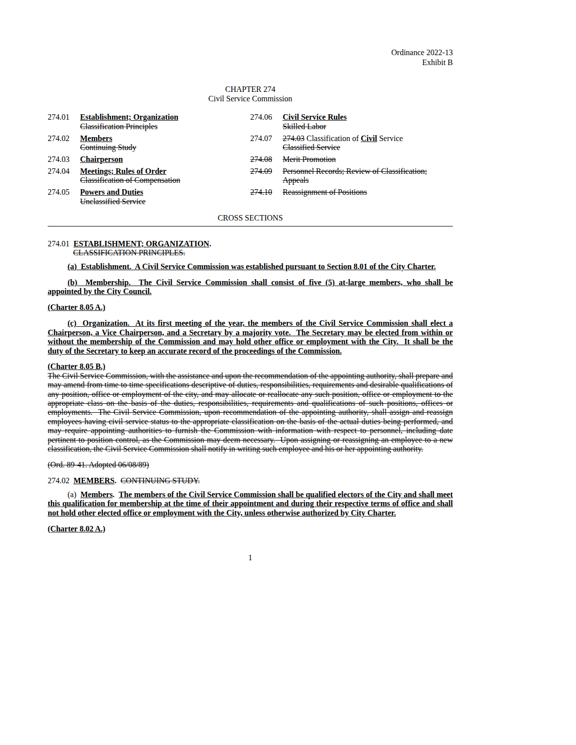Ordinance 2022-13
Exhibit B
CHAPTER 274 Civil Service Commission
| 274.01 | Establishment; Organization Classification Principles | 274.06 | Civil Service Rules Skilled Labor |
| 274.02 | Members Continuing Study | 274.07 | 274.03 Classification of Civil Service Classified Service |
| 274.03 | Chairperson | 274.08 | Merit Promotion |
| 274.04 | Meetings; Rules of Order Classification of Compensation | 274.09 | Personnel Records; Review of Classification; Appeals |
| 274.05 | Powers and Duties Unclassified Service | 274.10 | Reassignment of Positions |
CROSS SECTIONS
274.01 ESTABLISHMENT; ORGANIZATION.
CLASSIFICATION PRINCIPLES.
(a) Establishment. A Civil Service Commission was established pursuant to Section 8.01 of the City Charter.
(b) Membership. The Civil Service Commission shall consist of five (5) at-large members, who shall be appointed by the City Council.
(Charter 8.05 A.)
(c) Organization. At its first meeting of the year, the members of the Civil Service Commission shall elect a Chairperson, a Vice Chairperson, and a Secretary by a majority vote. The Secretary may be elected from within or without the membership of the Commission and may hold other office or employment with the City. It shall be the duty of the Secretary to keep an accurate record of the proceedings of the Commission.
(Charter 8.05 B.)
The Civil Service Commission, with the assistance and upon the recommendation of the appointing authority, shall prepare and may amend from time to time specifications descriptive of duties, responsibilities, requirements and desirable qualifications of any position, office or employment of the city, and may allocate or reallocate any such position, office or employment to the appropriate class on the basis of the duties, responsibilities, requirements and qualifications of such positions, offices or employments. The Civil Service Commission, upon recommendation of the appointing authority, shall assign and reassign employees having civil service status to the appropriate classification on the basis of the actual duties being performed, and may require appointing authorities to furnish the Commission with information with respect to personnel, including date pertinent to position control, as the Commission may deem necessary. Upon assigning or reassigning an employee to a new classification, the Civil Service Commission shall notify in writing such employee and his or her appointing authority.
(Ord. 89-41. Adopted 06/08/89)
274.02 MEMBERS. CONTINUING STUDY.
(a) Members. The members of the Civil Service Commission shall be qualified electors of the City and shall meet this qualification for membership at the time of their appointment and during their respective terms of office and shall not hold other elected office or employment with the City, unless otherwise authorized by City Charter.
(Charter 8.02 A.)
1